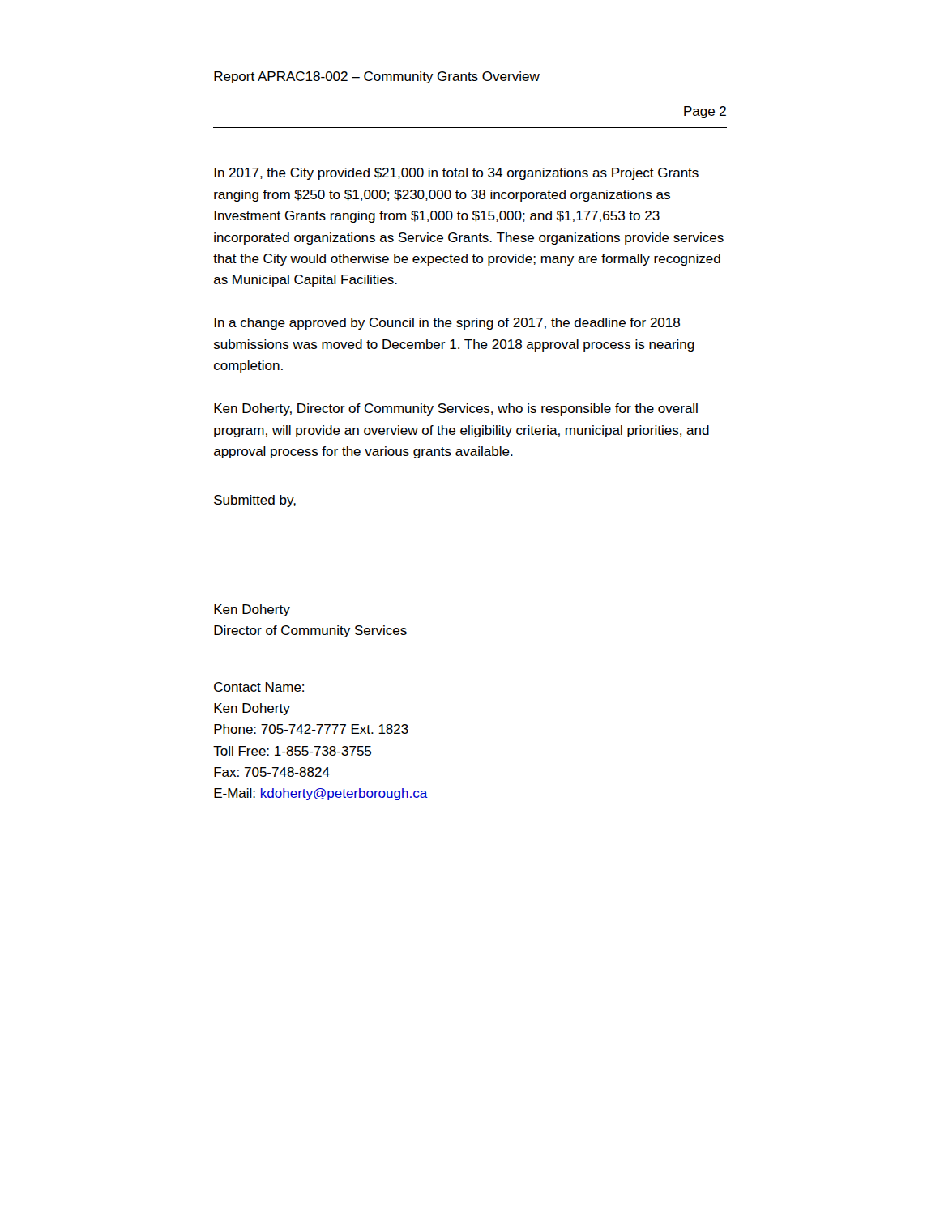Report APRAC18-002 – Community Grants Overview
Page 2
In 2017, the City provided $21,000 in total to 34 organizations as Project Grants ranging from $250 to $1,000; $230,000 to 38 incorporated organizations as Investment Grants ranging from $1,000 to $15,000; and $1,177,653 to 23 incorporated organizations as Service Grants. These organizations provide services that the City would otherwise be expected to provide; many are formally recognized as Municipal Capital Facilities.
In a change approved by Council in the spring of 2017, the deadline for 2018 submissions was moved to December 1. The 2018 approval process is nearing completion.
Ken Doherty, Director of Community Services, who is responsible for the overall program, will provide an overview of the eligibility criteria, municipal priorities, and approval process for the various grants available.
Submitted by,
Ken Doherty
Director of Community Services
Contact Name:
Ken Doherty
Phone: 705-742-7777 Ext. 1823
Toll Free: 1-855-738-3755
Fax: 705-748-8824
E-Mail: kdoherty@peterborough.ca